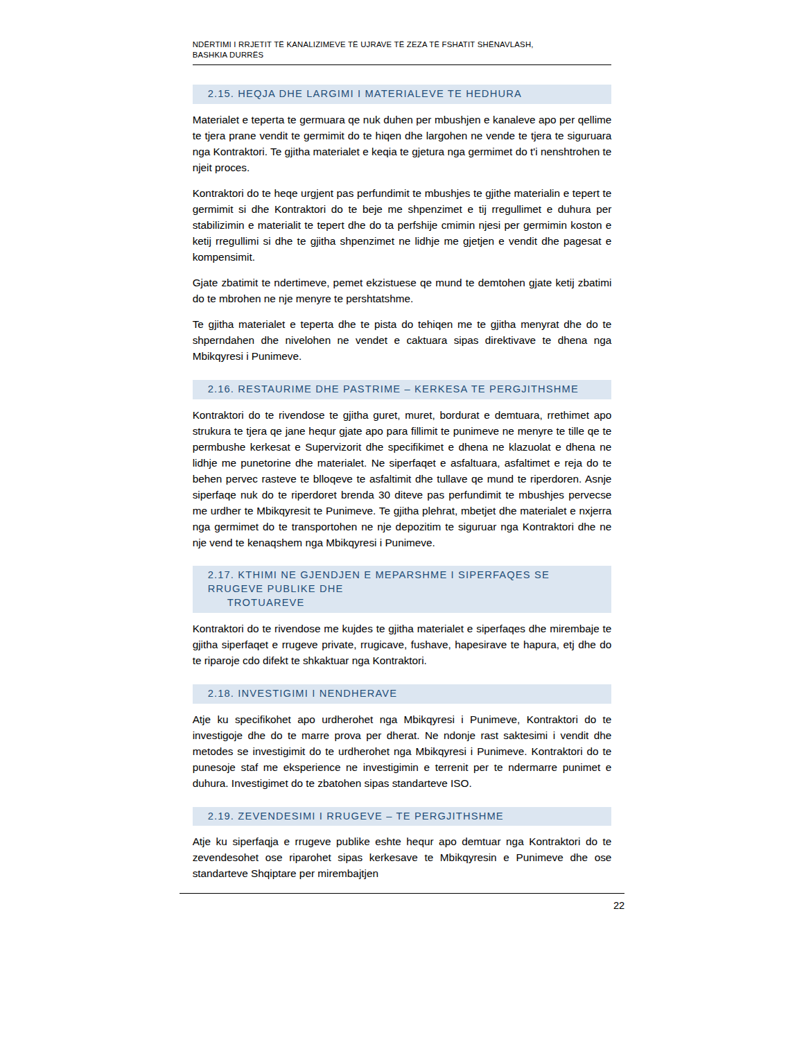Ndërtimi i rrjetit të kanalizimeve të ujrave të zeza të fshatit Shënavlash,
Bashkia Durrës
2.15. Heqja dhe largimi i materialeve te hedhura
Materialet e teperta te germuara qe nuk duhen per mbushjen e kanaleve apo per qellime te tjera prane vendit te germimit do te hiqen dhe largohen ne vende te tjera te siguruara nga Kontraktori. Te gjitha materialet e keqia te gjetura nga germimet do t'i nenshtrohen te njeit proces.
Kontraktori do te heqe urgjent pas perfundimit te mbushjes te gjithe materialin e tepert te germimit si dhe Kontraktori do te beje me shpenzimet e tij rregullimet e duhura per stabilizimin e materialit te tepert dhe do ta perfshije cmimin njesi per germimin koston e ketij rregullimi si dhe te gjitha shpenzimet ne lidhje me gjetjen e vendit dhe pagesat e kompensimit.
Gjate zbatimit te ndertimeve, pemet ekzistuese qe mund te demtohen gjate ketij zbatimi do te mbrohen ne nje menyre te pershtatshme.
Te gjitha materialet e teperta dhe te pista do tehiqen me te gjitha menyrat dhe do te shperndahen dhe nivelohen ne vendet e caktuara sipas direktivave te dhena nga Mbikqyresi i Punimeve.
2.16. Restaurime dhe pastrime – kerkesa te pergjithshme
Kontraktori do te rivendose te gjitha guret, muret, bordurat e demtuara, rrethimet apo strukura te tjera qe jane hequr gjate apo para fillimit te punimeve ne menyre te tille qe te permbushe kerkesat e Supervizorit dhe specifikimet e dhena ne klazuolat e dhena ne lidhje me punetorine dhe materialet. Ne siperfaqet e asfaltuara, asfaltimet e reja do te behen pervec rasteve te blloqeve te asfaltimit dhe tullave qe mund te riperdoren. Asnje siperfaqe nuk do te riperdoret brenda 30 diteve pas perfundimit te mbushjes pervecse me urdher te Mbikqyresit te Punimeve. Te gjitha plehrat, mbetjet dhe materialet e nxjerra nga germimet do te transportohen ne nje depozitim te siguruar nga Kontraktori dhe ne nje vend te kenaqshem nga Mbikqyresi i Punimeve.
2.17. Kthimi ne gjendjen e meparshme i siperfaqes se rrugeve publike dhetrotuareve
Kontraktori do te rivendose me kujdes te gjitha materialet e siperfaqes dhe mirembaje te gjitha siperfaqet e rrugeve private, rrugicave, fushave, hapesirave te hapura, etj dhe do te riparoje cdo difekt te shkaktuar nga Kontraktori.
2.18. Investigimi i nendherave
Atje ku specifikohet apo urdherohet nga Mbikqyresi i Punimeve, Kontraktori do te investigoje dhe do te marre prova per dherat. Ne ndonje rast saktesimi i vendit dhe metodes se investigimit do te urdherohet nga Mbikqyresi i Punimeve. Kontraktori do te punesoje staf me eksperience ne investigimin e terrenit per te ndermarre punimet e duhura. Investigimet do te zbatohen sipas standarteve ISO.
2.19. Zevendesimi i rrugeve – te pergjithshme
Atje ku siperfaqja e rrugeve publike eshte hequr apo demtuar nga Kontraktori do te zevendesohet ose riparohet sipas kerkesave te Mbikqyresin e Punimeve dhe ose standarteve Shqiptare per mirembajtjen
22